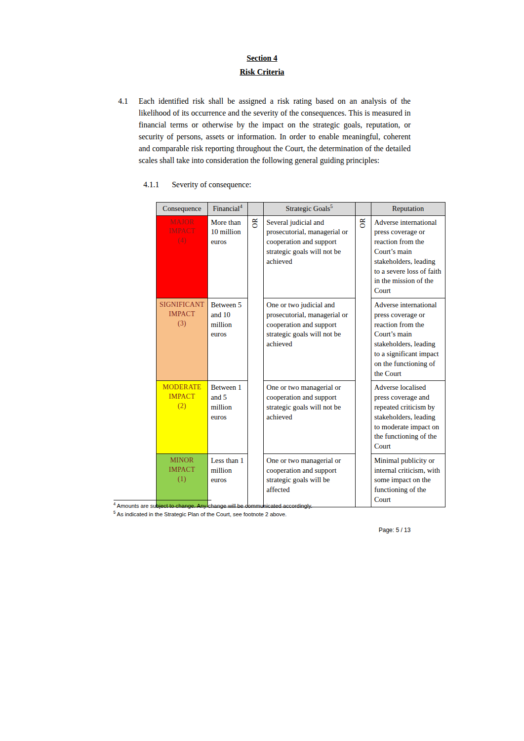Section 4
Risk Criteria
4.1
Each identified risk shall be assigned a risk rating based on an analysis of the likelihood of its occurrence and the severity of the consequences. This is measured in financial terms or otherwise by the impact on the strategic goals, reputation, or security of persons, assets or information. In order to enable meaningful, coherent and comparable risk reporting throughout the Court, the determination of the detailed scales shall take into consideration the following general guiding principles:
4.1.1 Severity of consequence:
| Consequence | Financial 4 | | Strategic Goals 5 | | Reputation |
| --- | --- | --- | --- | --- | --- |
| MAJOR IMPACT (4) | More than 10 million euros | OR | Several judicial and prosecutorial, managerial or cooperation and support strategic goals will not be achieved | OR | Adverse international press coverage or reaction from the Court’s main stakeholders, leading to a severe loss of faith in the mission of the Court |
| SIGNIFICANT IMPACT (3) | Between 5 and 10 million euros | One or two judicial and prosecutorial, managerial or cooperation and support strategic goals will not be achieved | Adverse international press coverage or reaction from the Court’s main stakeholders, leading to a significant impact on the functioning of the Court |
| MODERATE IMPACT (2) | Between 1 and 5 million euros | One or two managerial or cooperation and support strategic goals will not be achieved | Adverse localised press coverage and repeated criticism by stakeholders, leading to moderate impact on the functioning of the Court |
| MINOR IMPACT (1) | Less than 1 million euros | One or two managerial or cooperation and support strategic goals will be affected | Minimal publicity or internal criticism, with some impact on the functioning of the Court |
4 Amounts are subject to change. Any change will be communicated accordingly.
5 As indicated in the Strategic Plan of the Court, see footnote 2 above.
Page: 5 / 13